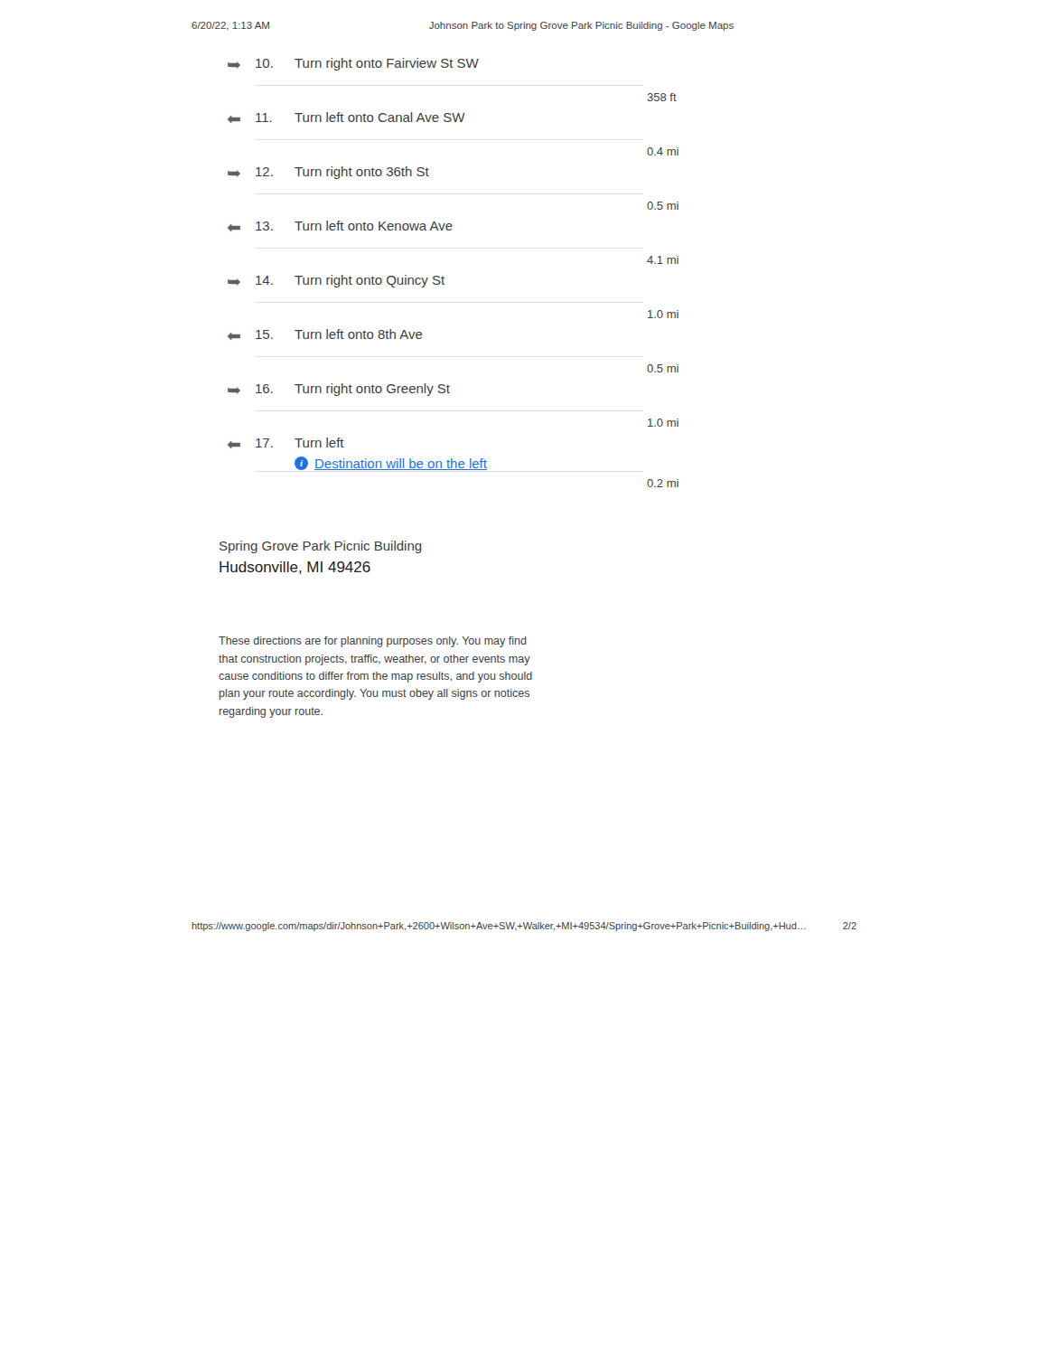6/20/22, 1:13 AM
Johnson Park to Spring Grove Park Picnic Building - Google Maps
➥
10.
Turn right onto Fairview St SW
358 ft
⬅
11.
Turn left onto Canal Ave SW
0.4 mi
➥
12.
Turn right onto 36th St
0.5 mi
⬅
13.
Turn left onto Kenowa Ave
4.1 mi
➥
14.
Turn right onto Quincy St
1.0 mi
⬅
15.
Turn left onto 8th Ave
0.5 mi
➥
16.
Turn right onto Greenly St
1.0 mi
⬅
17.
Turn left
i
Destination will be on the left
0.2 mi
Spring Grove Park Picnic Building
Hudsonville, MI 49426
These directions are for planning purposes only. You may find that construction projects, traffic, weather, or other events may cause conditions to differ from the map results, and you should plan your route accordingly. You must obey all signs or notices regarding your route.
https://www.google.com/maps/dir/Johnson+Park,+2600+Wilson+Ave+SW,+Walker,+MI+49534/Spring+Grove+Park+Picnic+Building,+Hudsonville,+MI/…
2/2